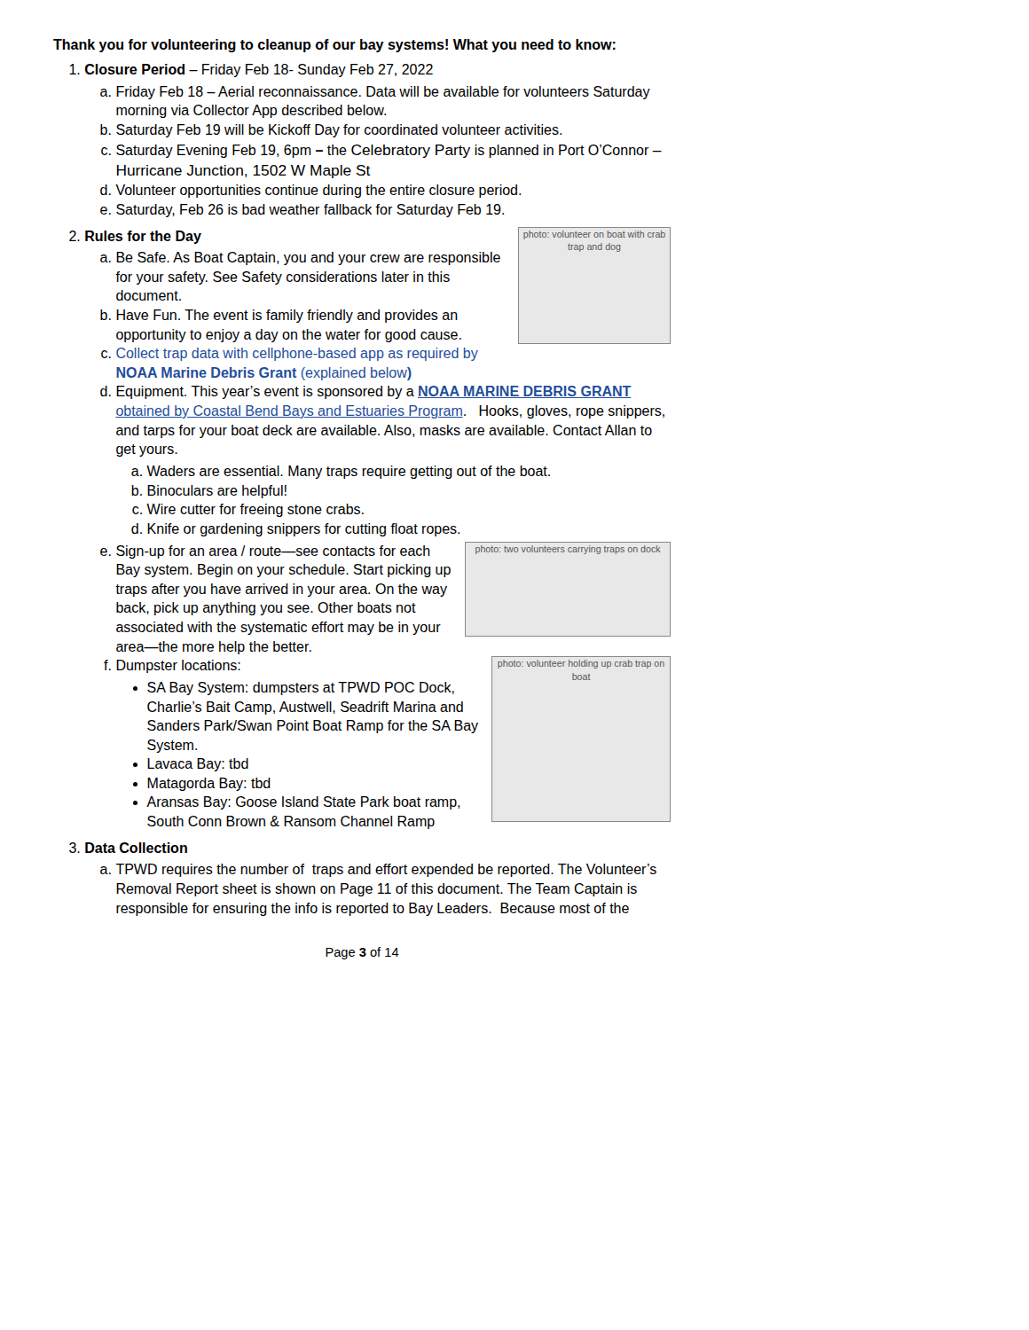Thank you for volunteering to cleanup of our bay systems! What you need to know:
Closure Period – Friday Feb 18- Sunday Feb 27, 2022
Friday Feb 18 – Aerial reconnaissance. Data will be available for volunteers Saturday morning via Collector App described below.
Saturday Feb 19 will be Kickoff Day for coordinated volunteer activities.
Saturday Evening Feb 19, 6pm – the Celebratory Party is planned in Port O’Connor – Hurricane Junction, 1502 W Maple St
Volunteer opportunities continue during the entire closure period.
Saturday, Feb 26 is bad weather fallback for Saturday Feb 19.
Rules for the Day
photo: volunteer on boat with crab trap and dog
Be Safe. As Boat Captain, you and your crew are responsible for your safety. See Safety considerations later in this document.
Have Fun. The event is family friendly and provides an opportunity to enjoy a day on the water for good cause.
Collect trap data with cellphone-based app as required by NOAA Marine Debris Grant (explained below)
Equipment. This year’s event is sponsored by a NOAA MARINE DEBRIS GRANT obtained by Coastal Bend Bays and Estuaries Program. Hooks, gloves, rope snippers, and tarps for your boat deck are available. Also, masks are available. Contact Allan to get yours.
Waders are essential. Many traps require getting out of the boat.
Binoculars are helpful!
Wire cutter for freeing stone crabs.
Knife or gardening snippers for cutting float ropes.
photo: two volunteers carrying traps on dock
Sign-up for an area / route—see contacts for each Bay system. Begin on your schedule. Start picking up traps after you have arrived in your area. On the way back, pick up anything you see. Other boats not associated with the systematic effort may be in your area—the more help the better.
photo: volunteer holding up crab trap on boat
Dumpster locations:
SA Bay System: dumpsters at TPWD POC Dock, Charlie’s Bait Camp, Austwell, Seadrift Marina and Sanders Park/Swan Point Boat Ramp for the SA Bay System.
Lavaca Bay: tbd
Matagorda Bay: tbd
Aransas Bay: Goose Island State Park boat ramp, South Conn Brown & Ransom Channel Ramp
Data Collection
TPWD requires the number of traps and effort expended be reported. The Volunteer’s Removal Report sheet is shown on Page 11 of this document. The Team Captain is responsible for ensuring the info is reported to Bay Leaders. Because most of the
Page 3 of 14